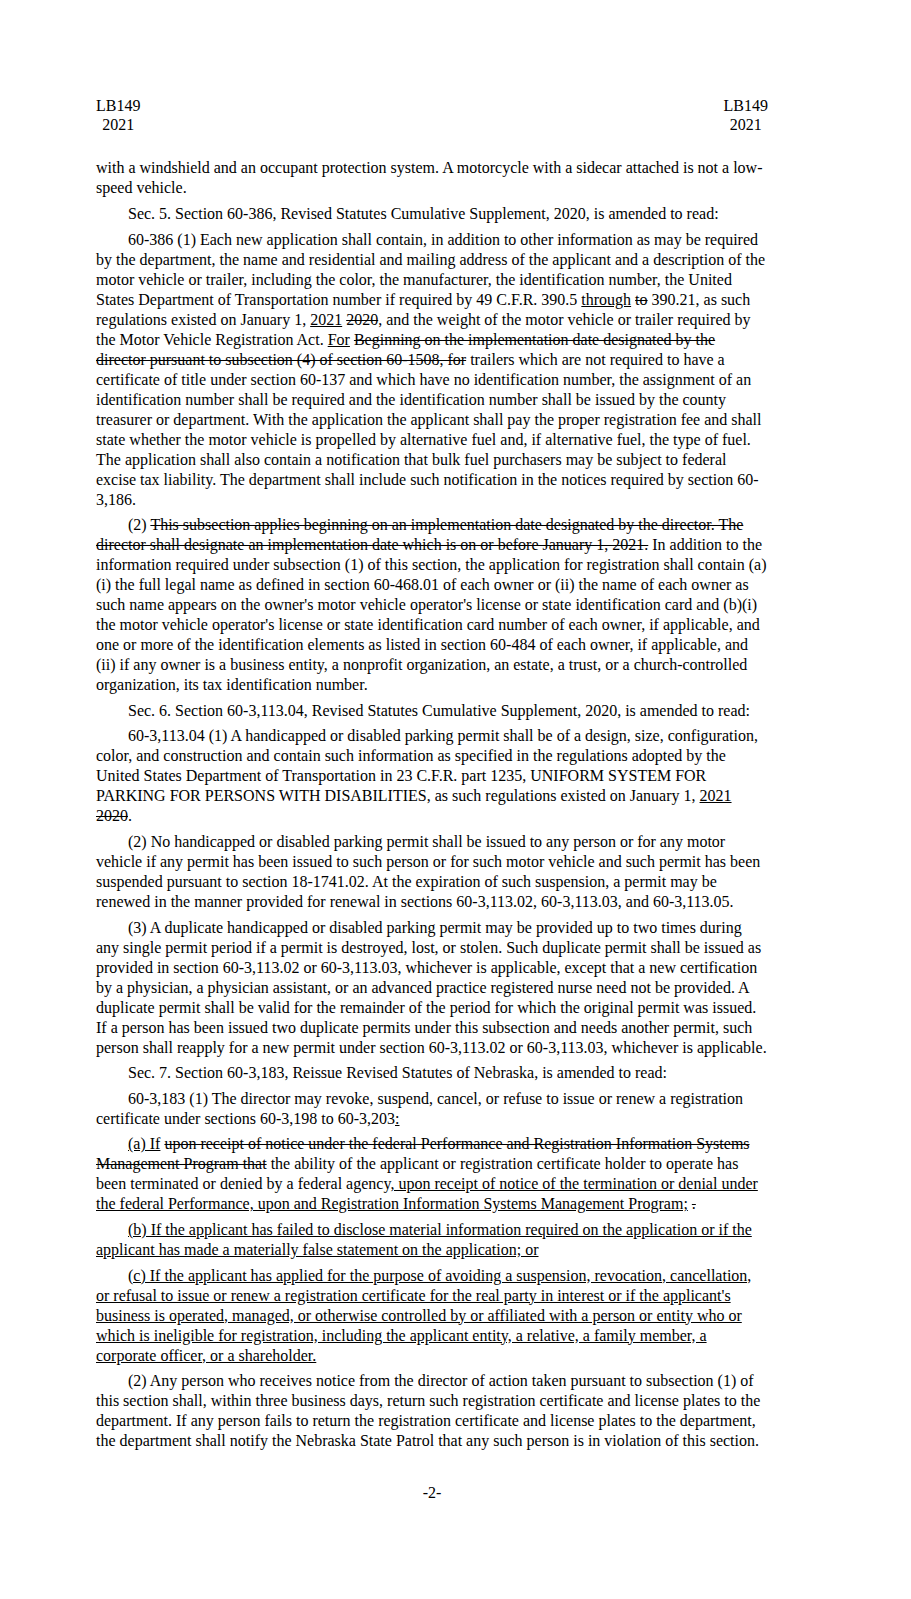LB149
2021
LB149
2021
with a windshield and an occupant protection system. A motorcycle with a sidecar attached is not a low-speed vehicle.
Sec. 5. Section 60-386, Revised Statutes Cumulative Supplement, 2020, is amended to read:
60-386 (1) Each new application shall contain, in addition to other information as may be required by the department, the name and residential and mailing address of the applicant and a description of the motor vehicle or trailer, including the color, the manufacturer, the identification number, the United States Department of Transportation number if required by 49 C.F.R. 390.5 through to 390.21, as such regulations existed on January 1, 2021 2020, and the weight of the motor vehicle or trailer required by the Motor Vehicle Registration Act. For Beginning on the implementation date designated by the director pursuant to subsection (4) of section 60-1508, for trailers which are not required to have a certificate of title under section 60-137 and which have no identification number, the assignment of an identification number shall be required and the identification number shall be issued by the county treasurer or department. With the application the applicant shall pay the proper registration fee and shall state whether the motor vehicle is propelled by alternative fuel and, if alternative fuel, the type of fuel. The application shall also contain a notification that bulk fuel purchasers may be subject to federal excise tax liability. The department shall include such notification in the notices required by section 60-3,186.
(2) This subsection applies beginning on an implementation date designated by the director. The director shall designate an implementation date which is on or before January 1, 2021. In addition to the information required under subsection (1) of this section, the application for registration shall contain (a)(i) the full legal name as defined in section 60-468.01 of each owner or (ii) the name of each owner as such name appears on the owner's motor vehicle operator's license or state identification card and (b)(i) the motor vehicle operator's license or state identification card number of each owner, if applicable, and one or more of the identification elements as listed in section 60-484 of each owner, if applicable, and (ii) if any owner is a business entity, a nonprofit organization, an estate, a trust, or a church-controlled organization, its tax identification number.
Sec. 6. Section 60-3,113.04, Revised Statutes Cumulative Supplement, 2020, is amended to read:
60-3,113.04 (1) A handicapped or disabled parking permit shall be of a design, size, configuration, color, and construction and contain such information as specified in the regulations adopted by the United States Department of Transportation in 23 C.F.R. part 1235, UNIFORM SYSTEM FOR PARKING FOR PERSONS WITH DISABILITIES, as such regulations existed on January 1, 2021 2020.
(2) No handicapped or disabled parking permit shall be issued to any person or for any motor vehicle if any permit has been issued to such person or for such motor vehicle and such permit has been suspended pursuant to section 18-1741.02. At the expiration of such suspension, a permit may be renewed in the manner provided for renewal in sections 60-3,113.02, 60-3,113.03, and 60-3,113.05.
(3) A duplicate handicapped or disabled parking permit may be provided up to two times during any single permit period if a permit is destroyed, lost, or stolen. Such duplicate permit shall be issued as provided in section 60-3,113.02 or 60-3,113.03, whichever is applicable, except that a new certification by a physician, a physician assistant, or an advanced practice registered nurse need not be provided. A duplicate permit shall be valid for the remainder of the period for which the original permit was issued. If a person has been issued two duplicate permits under this subsection and needs another permit, such person shall reapply for a new permit under section 60-3,113.02 or 60-3,113.03, whichever is applicable.
Sec. 7. Section 60-3,183, Reissue Revised Statutes of Nebraska, is amended to read:
60-3,183 (1) The director may revoke, suspend, cancel, or refuse to issue or renew a registration certificate under sections 60-3,198 to 60-3,203:
(a) If upon receipt of notice under the federal Performance and Registration Information Systems Management Program that the ability of the applicant or registration certificate holder to operate has been terminated or denied by a federal agency, upon receipt of notice of the termination or denial under the federal Performance, upon and Registration Information Systems Management Program; .
(b) If the applicant has failed to disclose material information required on the application or if the applicant has made a materially false statement on the application; or
(c) If the applicant has applied for the purpose of avoiding a suspension, revocation, cancellation, or refusal to issue or renew a registration certificate for the real party in interest or if the applicant's business is operated, managed, or otherwise controlled by or affiliated with a person or entity who or which is ineligible for registration, including the applicant entity, a relative, a family member, a corporate officer, or a shareholder.
(2) Any person who receives notice from the director of action taken pursuant to subsection (1) of this section shall, within three business days, return such registration certificate and license plates to the department. If any person fails to return the registration certificate and license plates to the department, the department shall notify the Nebraska State Patrol that any such person is in violation of this section.
-2-